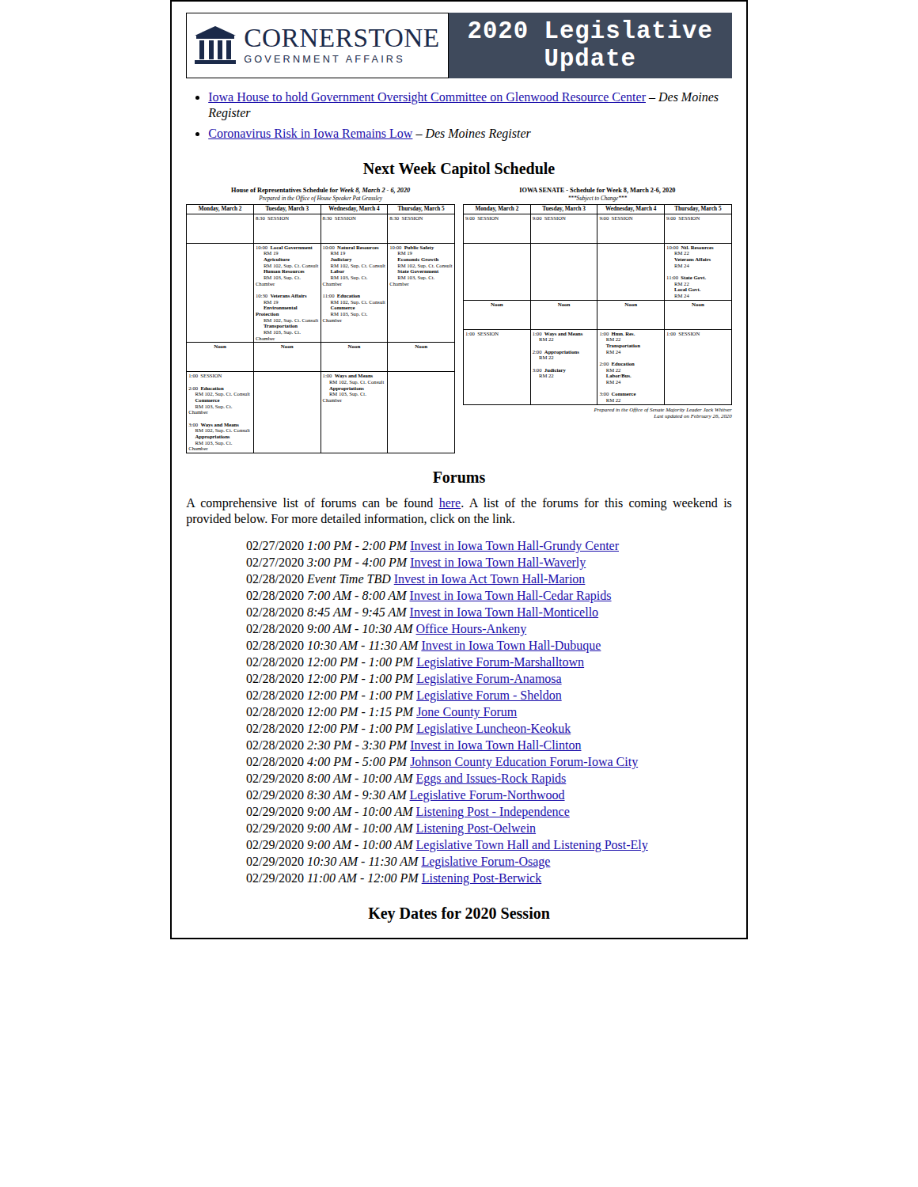CORNERSTONE
GOVERNMENT AFFAIRS
2020 Legislative
Update
Iowa House to hold Government Oversight Committee on Glenwood Resource Center – Des Moines Register
Coronavirus Risk in Iowa Remains Low – Des Moines Register
Next Week Capitol Schedule
House of Representatives Schedule for Week 8, March 2 - 6, 2020
Prepared in the Office of House Speaker Pat Grassley
| Monday, March 2 | Tuesday, March 3 | Wednesday, March 4 | Thursday, March 5 |
| --- | --- | --- | --- |
| | 8:30 SESSION | 8:30 SESSION | 8:30 SESSION |
| | 10:00 Local Government RM 19 Agriculture RM 102, Sup. Ct. Consult Human Resources RM 103, Sup. Ct. Chamber 10:30 Veterans Affairs RM 19 Environmental Protection RM 102, Sup. Ct. Consult Transportation RM 103, Sup. Ct. Chamber | 10:00 Natural Resources RM 19 Judiciary RM 102, Sup. Ct. Consult Labor RM 103, Sup. Ct. Chamber 11:00 Education RM 102, Sup. Ct. Consult Commerce RM 103, Sup. Ct. Chamber | 10:00 Public Safety RM 19 Economic Growth RM 102, Sup. Ct. Consult State Government RM 103, Sup. Ct. Chamber |
| Noon | Noon | Noon | Noon |
| 1:00 SESSION 2:00 Education RM 102, Sup. Ct. Consult Commerce RM 103, Sup. Ct. Chamber 3:00 Ways and Means RM 102, Sup. Ct. Consult Appropriations RM 103, Sup. Ct. Chamber | | 1:00 Ways and Means RM 102, Sup. Ct. Consult Appropriations RM 103, Sup. Ct. Chamber | |
IOWA SENATE - Schedule for Week 8, March 2-6, 2020
***Subject to Change***
| Monday, March 2 | Tuesday, March 3 | Wednesday, March 4 | Thursday, March 5 |
| --- | --- | --- | --- |
| 9:00 SESSION | 9:00 SESSION | 9:00 SESSION | 9:00 SESSION |
| | | | 10:00 Ntl. Resources RM 22 Veterans Affairs RM 24 11:00 State Govt. RM 22 Local Govt. RM 24 |
| Noon | Noon | Noon | Noon |
| 1:00 SESSION | 1:00 Ways and Means RM 22 2:00 Appropriations RM 22 3:00 Judiciary RM 22 | 1:00 Hmn. Res. RM 22 Transportation RM 24 2:00 Education RM 22 Labor/Bus. RM 24 3:00 Commerce RM 22 | 1:00 SESSION |
Prepared in the Office of Senate Majority Leader Jack Whitver
Last updated on February 26, 2020
Forums
A comprehensive list of forums can be found here. A list of the forums for this coming weekend is provided below. For more detailed information, click on the link.
02/27/2020 1:00 PM - 2:00 PM Invest in Iowa Town Hall-Grundy Center
02/27/2020 3:00 PM - 4:00 PM Invest in Iowa Town Hall-Waverly
02/28/2020 Event Time TBD Invest in Iowa Act Town Hall-Marion
02/28/2020 7:00 AM - 8:00 AM Invest in Iowa Town Hall-Cedar Rapids
02/28/2020 8:45 AM - 9:45 AM Invest in Iowa Town Hall-Monticello
02/28/2020 9:00 AM - 10:30 AM Office Hours-Ankeny
02/28/2020 10:30 AM - 11:30 AM Invest in Iowa Town Hall-Dubuque
02/28/2020 12:00 PM - 1:00 PM Legislative Forum-Marshalltown
02/28/2020 12:00 PM - 1:00 PM Legislative Forum-Anamosa
02/28/2020 12:00 PM - 1:00 PM Legislative Forum - Sheldon
02/28/2020 12:00 PM - 1:15 PM Jone County Forum
02/28/2020 12:00 PM - 1:00 PM Legislative Luncheon-Keokuk
02/28/2020 2:30 PM - 3:30 PM Invest in Iowa Town Hall-Clinton
02/28/2020 4:00 PM - 5:00 PM Johnson County Education Forum-Iowa City
02/29/2020 8:00 AM - 10:00 AM Eggs and Issues-Rock Rapids
02/29/2020 8:30 AM - 9:30 AM Legislative Forum-Northwood
02/29/2020 9:00 AM - 10:00 AM Listening Post - Independence
02/29/2020 9:00 AM - 10:00 AM Listening Post-Oelwein
02/29/2020 9:00 AM - 10:00 AM Legislative Town Hall and Listening Post-Ely
02/29/2020 10:30 AM - 11:30 AM Legislative Forum-Osage
02/29/2020 11:00 AM - 12:00 PM Listening Post-Berwick
Key Dates for 2020 Session